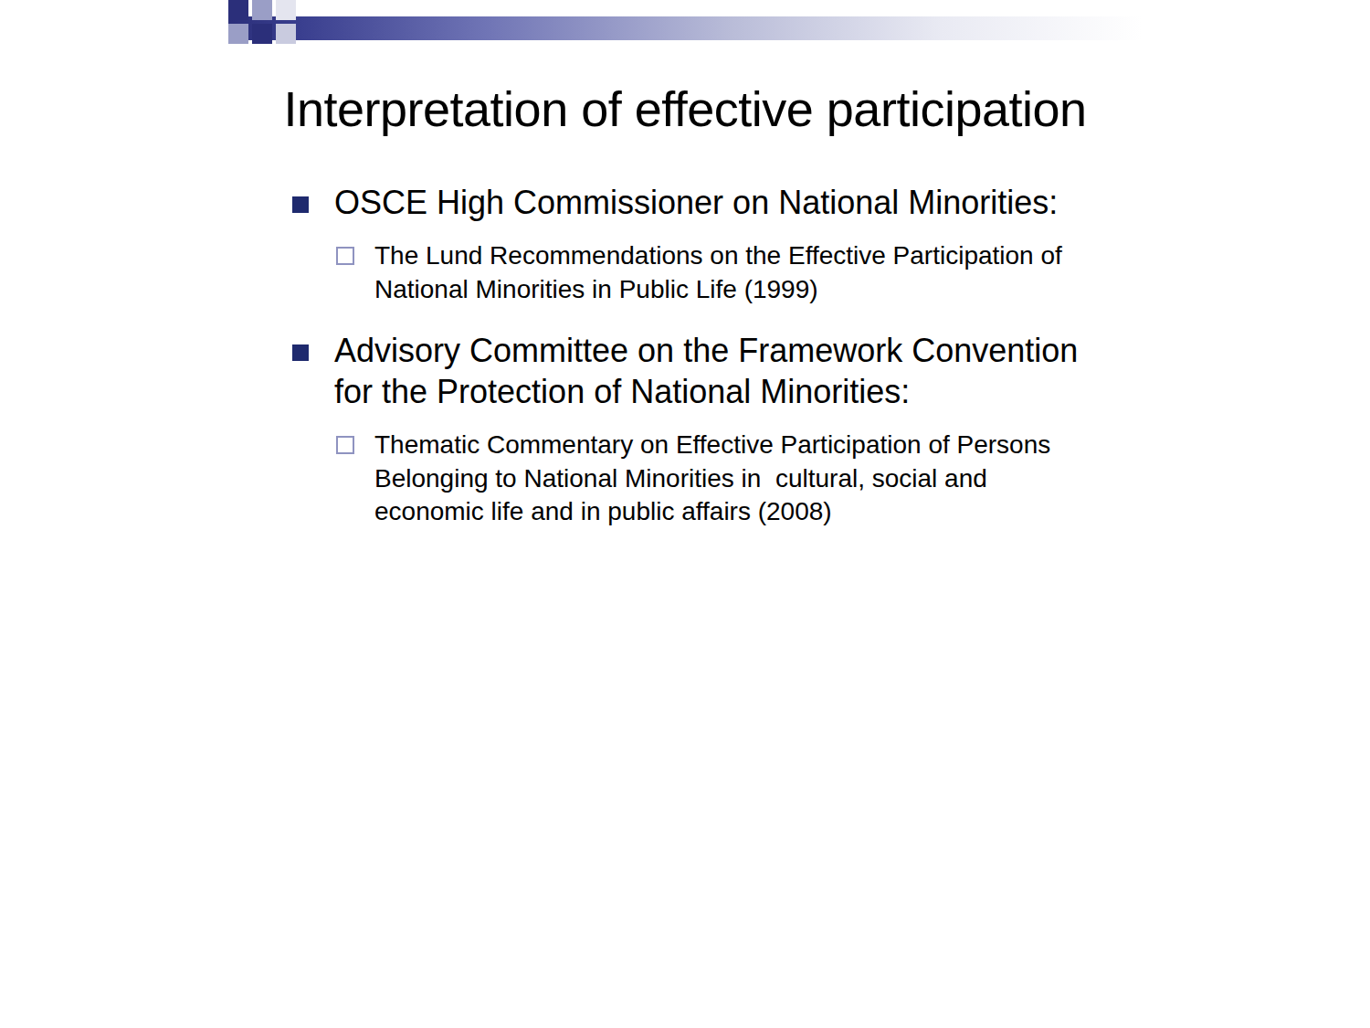Interpretation of effective participation
OSCE High Commissioner on National Minorities:
The Lund Recommendations on the Effective Participation of National Minorities in Public Life (1999)
Advisory Committee on the Framework Convention for the Protection of National Minorities:
Thematic Commentary on Effective Participation of Persons Belonging to National Minorities in cultural, social and economic life and in public affairs (2008)